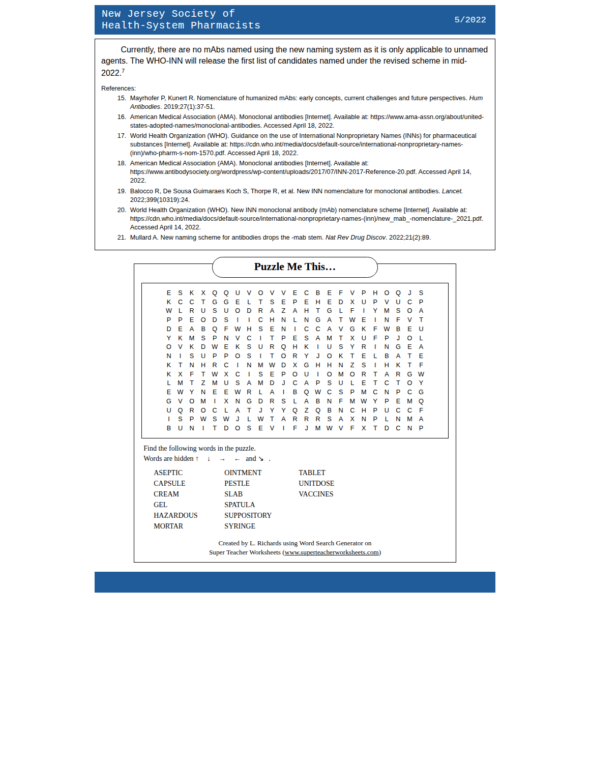New Jersey Society of
Health-System Pharmacists
5/2022
Currently, there are no mAbs named using the new naming system as it is only applicable to unnamed agents. The WHO-INN will release the first list of candidates named under the revised scheme in mid-2022.7
References:
Mayrhofer P, Kunert R. Nomenclature of humanized mAbs: early concepts, current challenges and future perspectives. Hum Antibodies. 2019;27(1):37-51.
American Medical Association (AMA). Monoclonal antibodies [Internet]. Available at: https://www.ama-assn.org/about/united-states-adopted-names/monoclonal-antibodies. Accessed April 18, 2022.
World Health Organization (WHO). Guidance on the use of International Nonproprietary Names (INNs) for pharmaceutical substances [Internet]. Available at: https://cdn.who.int/media/docs/default-source/international-nonproprietary-names-(inn)/who-pharm-s-nom-1570.pdf. Accessed April 18, 2022.
American Medical Association (AMA). Monoclonal antibodies [Internet]. Available at: https://www.antibodysociety.org/wordpress/wp-content/uploads/2017/07/INN-2017-Reference-20.pdf. Accessed April 14, 2022.
Balocco R, De Sousa Guimaraes Koch S, Thorpe R, et al. New INN nomenclature for monoclonal antibodies. Lancet. 2022;399(10319):24.
World Health Organization (WHO). New INN monoclonal antibody (mAb) nomenclature scheme [Internet]. Available at: https://cdn.who.int/media/docs/default-source/international-nonproprietary-names-(inn)/new_mab_-nomenclature-_2021.pdf. Accessed April 14, 2022.
Mullard A. New naming scheme for antibodies drops the -mab stem. Nat Rev Drug Discov. 2022;21(2):89.
Puzzle Me This…
| E | S | K | X | Q | Q | U | V | O | V | V | E | C | B | E | F | V | P | H | O | Q | J | S |
| K | C | C | T | G | G | E | L | T | S | E | P | E | H | E | D | X | U | P | V | U | C | P |
| W | L | R | U | S | U | O | D | R | A | Z | A | H | T | G | L | F | I | Y | M | S | O | A |
| P | P | E | O | D | S | I | I | C | H | N | L | N | G | A | T | W | E | I | N | F | V | T |
| D | E | A | B | Q | F | W | H | S | E | N | I | C | C | A | V | G | K | F | W | B | E | U |
| Y | K | M | S | P | N | V | C | I | T | P | E | S | A | M | T | X | U | F | P | J | O | L |
| O | V | K | D | W | E | K | S | U | R | Q | H | K | I | U | S | Y | R | I | N | G | E | A |
| N | I | S | U | P | P | O | S | I | T | O | R | Y | J | O | K | T | E | L | B | A | T | E |
| K | T | N | H | R | C | I | N | M | W | D | X | G | H | H | N | Z | S | I | H | K | T | F |
| K | X | F | T | W | X | C | I | S | E | P | O | U | I | O | M | O | R | T | A | R | G | W |
| L | M | T | Z | M | U | S | A | M | D | J | C | A | P | S | U | L | E | T | C | T | O | Y |
| E | W | Y | N | E | E | W | R | L | A | I | B | Q | W | C | S | P | M | C | N | P | C | G |
| G | V | O | M | I | X | N | G | D | R | S | L | A | B | N | F | M | W | Y | P | E | M | Q |
| U | Q | R | O | C | L | A | T | J | Y | Y | Q | Z | Q | B | N | C | H | P | U | C | C | F |
| I | S | P | W | S | W | J | L | W | T | A | R | R | R | S | A | X | N | P | L | N | M | A |
| B | U | N | I | T | D | O | S | E | V | I | F | J | M | W | V | F | X | T | D | C | N | P |
Find the following words in the puzzle.
Words are hidden ↑ ↓ → ← and ↘ .
ASEPTIC
CAPSULE
CREAM
GEL
HAZARDOUS
MORTAR
OINTMENT
PESTLE
SLAB
SPATULA
SUPPOSITORY
SYRINGE
TABLET
UNITDOSE
VACCINES
Created by L. Richards using Word Search Generator on
Super Teacher Worksheets (www.superteacherworksheets.com)